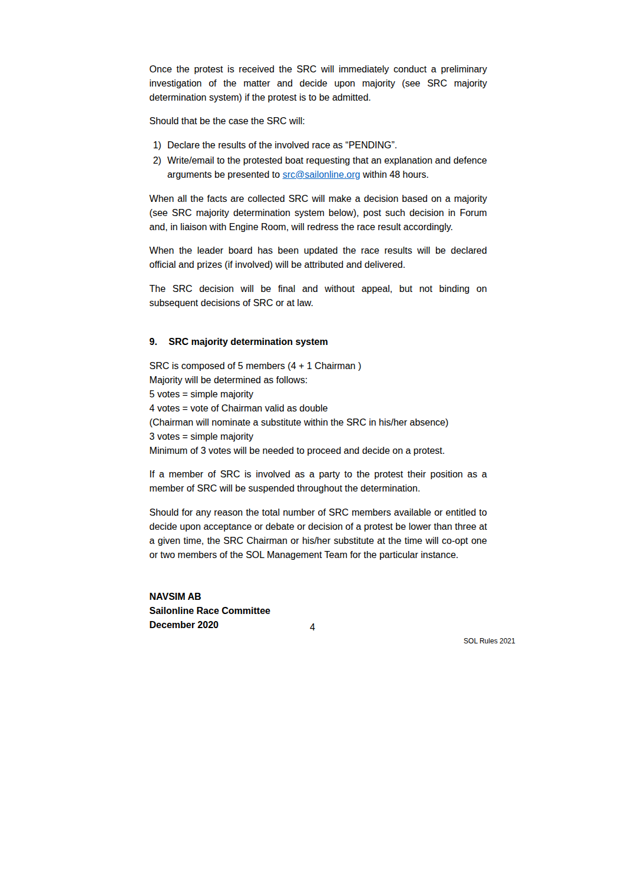Once the protest is received the SRC will immediately conduct a preliminary investigation of the matter and decide upon majority (see SRC majority determination system) if the protest is to be admitted.
Should that be the case the SRC will:
Declare the results of the involved race as “PENDING”.
Write/email to the protested boat requesting that an explanation and defence arguments be presented to src@sailonline.org within 48 hours.
When all the facts are collected SRC will make a decision based on a majority (see SRC majority determination system below), post such decision in Forum and, in liaison with Engine Room, will redress the race result accordingly.
When the leader board has been updated the race results will be declared official and prizes (if involved) will be attributed and delivered.
The SRC decision will be final and without appeal, but not binding on subsequent decisions of SRC or at law.
9. SRC majority determination system
SRC is composed of 5 members (4 + 1 Chairman )
Majority will be determined as follows:
5 votes = simple majority
4 votes = vote of Chairman valid as double
(Chairman will nominate a substitute within the SRC in his/her absence)
3 votes = simple majority
Minimum of 3 votes will be needed to proceed and decide on a protest.
If a member of SRC is involved as a party to the protest their position as a member of SRC will be suspended throughout the determination.
Should for any reason the total number of SRC members available or entitled to decide upon acceptance or debate or decision of a protest be lower than three at a given time, the SRC Chairman or his/her substitute at the time will co-opt one or two members of the SOL Management Team for the particular instance.
NAVSIM AB
Sailonline Race Committee
December 2020
4
SOL Rules 2021